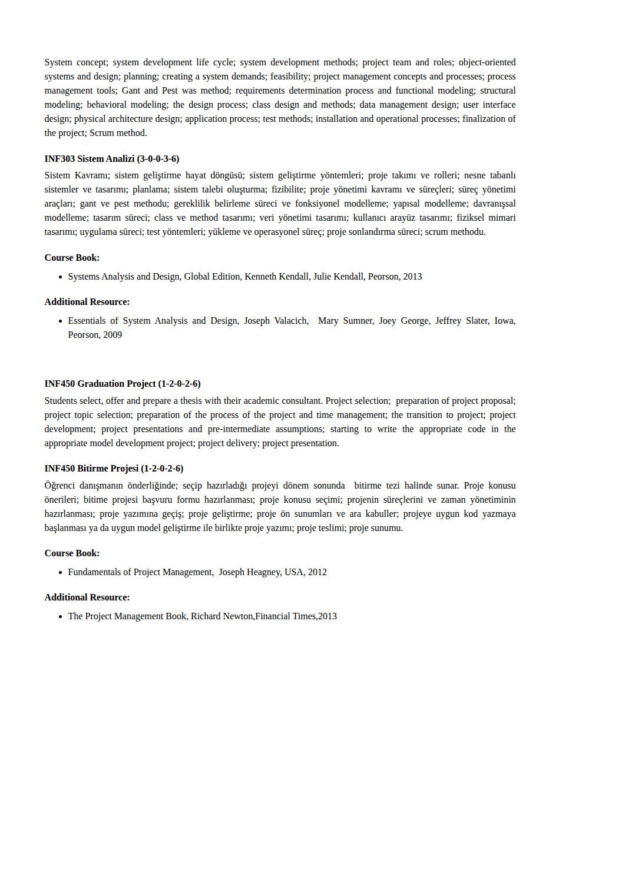System concept; system development life cycle; system development methods; project team and roles; object-oriented systems and design; planning; creating a system demands; feasibility; project management concepts and processes; process management tools; Gant and Pest was method; requirements determination process and functional modeling; structural modeling; behavioral modeling; the design process; class design and methods; data management design; user interface design; physical architecture design; application process; test methods; installation and operational processes; finalization of the project; Scrum method.
INF303 Sistem Analizi (3-0-0-3-6)
Sistem Kavramı; sistem geliştirme hayat döngüsü; sistem geliştirme yöntemleri; proje takımı ve rolleri; nesne tabanlı sistemler ve tasarımı; planlama; sistem talebi oluşturma; fizibilite; proje yönetimi kavramı ve süreçleri; süreç yönetimi araçları; gant ve pest methodu; gereklilik belirleme süreci ve fonksiyonel modelleme; yapısal modelleme; davranışsal modelleme; tasarım süreci; class ve method tasarımı; veri yönetimi tasarımı; kullanıcı arayüz tasarımı; fiziksel mimari tasarımı; uygulama süreci; test yöntemleri; yükleme ve operasyonel süreç; proje sonlandırma süreci; scrum methodu.
Course Book:
Systems Analysis and Design, Global Edition, Kenneth Kendall, Julie Kendall, Peorson, 2013
Additional Resource:
Essentials of System Analysis and Design, Joseph Valacich, Mary Sumner, Joey George, Jeffrey Slater, Iowa, Peorson, 2009
INF450 Graduation Project (1-2-0-2-6)
Students select, offer and prepare a thesis with their academic consultant. Project selection; preparation of project proposal; project topic selection; preparation of the process of the project and time management; the transition to project; project development; project presentations and pre-intermediate assumptions; starting to write the appropriate code in the appropriate model development project; project delivery; project presentation.
INF450 Bitirme Projesi (1-2-0-2-6)
Öğrenci danışmanın önderliğinde; seçip hazırladığı projeyi dönem sonunda bitirme tezi halinde sunar. Proje konusu önerileri; bitime projesi başvuru formu hazırlanması; proje konusu seçimi; projenin süreçlerini ve zaman yönetiminin hazırlanması; proje yazımına geçiş; proje geliştirme; proje ön sunumları ve ara kabuller; projeye uygun kod yazmaya başlanması ya da uygun model geliştirme ile birlikte proje yazımı; proje teslimi; proje sunumu.
Course Book:
Fundamentals of Project Management, Joseph Heagney, USA, 2012
Additional Resource:
The Project Management Book, Richard Newton,Financial Times,2013